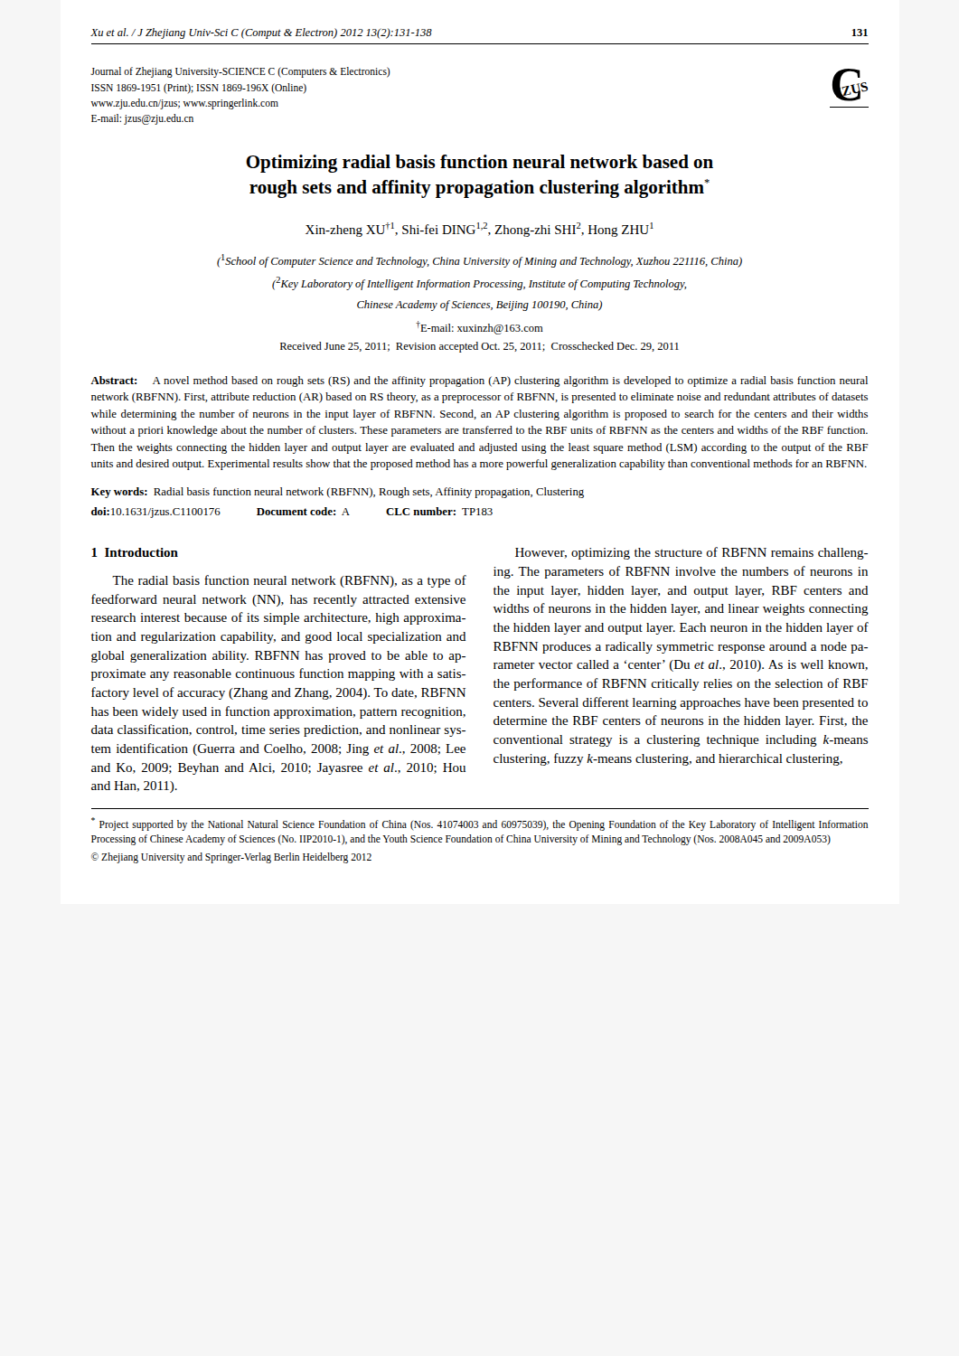Xu et al. / J Zhejiang Univ-Sci C (Comput & Electron) 2012 13(2):131-138 131
Journal of Zhejiang University-SCIENCE C (Computers & Electronics)
ISSN 1869-1951 (Print); ISSN 1869-196X (Online)
www.zju.edu.cn/jzus; www.springerlink.com
E-mail: jzus@zju.edu.cn
CJZUS
Optimizing radial basis function neural network based on
rough sets and affinity propagation clustering algorithm*
Xin-zheng XU†1, Shi-fei DING1,2, Zhong-zhi SHI2, Hong ZHU1
(1School of Computer Science and Technology, China University of Mining and Technology, Xuzhou 221116, China)
(2Key Laboratory of Intelligent Information Processing, Institute of Computing Technology,
Chinese Academy of Sciences, Beijing 100190, China)
†E-mail: xuxinzh@163.com
Received June 25, 2011; Revision accepted Oct. 25, 2011; Crosschecked Dec. 29, 2011
Abstract: A novel method based on rough sets (RS) and the affinity propagation (AP) clustering algorithm is developed to optimize a radial basis function neural network (RBFNN). First, attribute reduction (AR) based on RS theory, as a preprocessor of RBFNN, is presented to eliminate noise and redundant attributes of datasets while determining the number of neurons in the input layer of RBFNN. Second, an AP clustering algorithm is proposed to search for the centers and their widths without a priori knowledge about the number of clusters. These parameters are transferred to the RBF units of RBFNN as the centers and widths of the RBF function. Then the weights connecting the hidden layer and output layer are evaluated and adjusted using the least square method (LSM) according to the output of the RBF units and desired output. Experimental results show that the proposed method has a more powerful generalization capability than conventional methods for an RBFNN.
Key words: Radial basis function neural network (RBFNN), Rough sets, Affinity propagation, Clustering
doi: 10.1631/jzus.C1100176 Document code: A CLC number: TP183
1 Introduction
The radial basis function neural network (RBFNN), as a type of feedforward neural network (NN), has recently attracted extensive research interest because of its simple architecture, high approximation and regularization capability, and good local specialization and global generalization ability. RBFNN has proved to be able to approximate any reasonable continuous function mapping with a satisfactory level of accuracy (Zhang and Zhang, 2004). To date, RBFNN has been widely used in function approximation, pattern recognition, data classification, control, time series prediction, and nonlinear system identification (Guerra and Coelho, 2008; Jing et al., 2008; Lee and Ko, 2009; Beyhan and Alci, 2010; Jayasree et al., 2010; Hou and Han, 2011).
However, optimizing the structure of RBFNN remains challenging. The parameters of RBFNN involve the numbers of neurons in the input layer, hidden layer, and output layer, RBF centers and widths of neurons in the hidden layer, and linear weights connecting the hidden layer and output layer. Each neuron in the hidden layer of RBFNN produces a radically symmetric response around a node parameter vector called a ‘center’ (Du et al., 2010). As is well known, the performance of RBFNN critically relies on the selection of RBF centers. Several different learning approaches have been presented to determine the RBF centers of neurons in the hidden layer. First, the conventional strategy is a clustering technique including k-means clustering, fuzzy k-means clustering, and hierarchical clustering,
* Project supported by the National Natural Science Foundation of China (Nos. 41074003 and 60975039), the Opening Foundation of the Key Laboratory of Intelligent Information Processing of Chinese Academy of Sciences (No. IIP2010-1), and the Youth Science Foundation of China University of Mining and Technology (Nos. 2008A045 and 2009A053)
© Zhejiang University and Springer-Verlag Berlin Heidelberg 2012